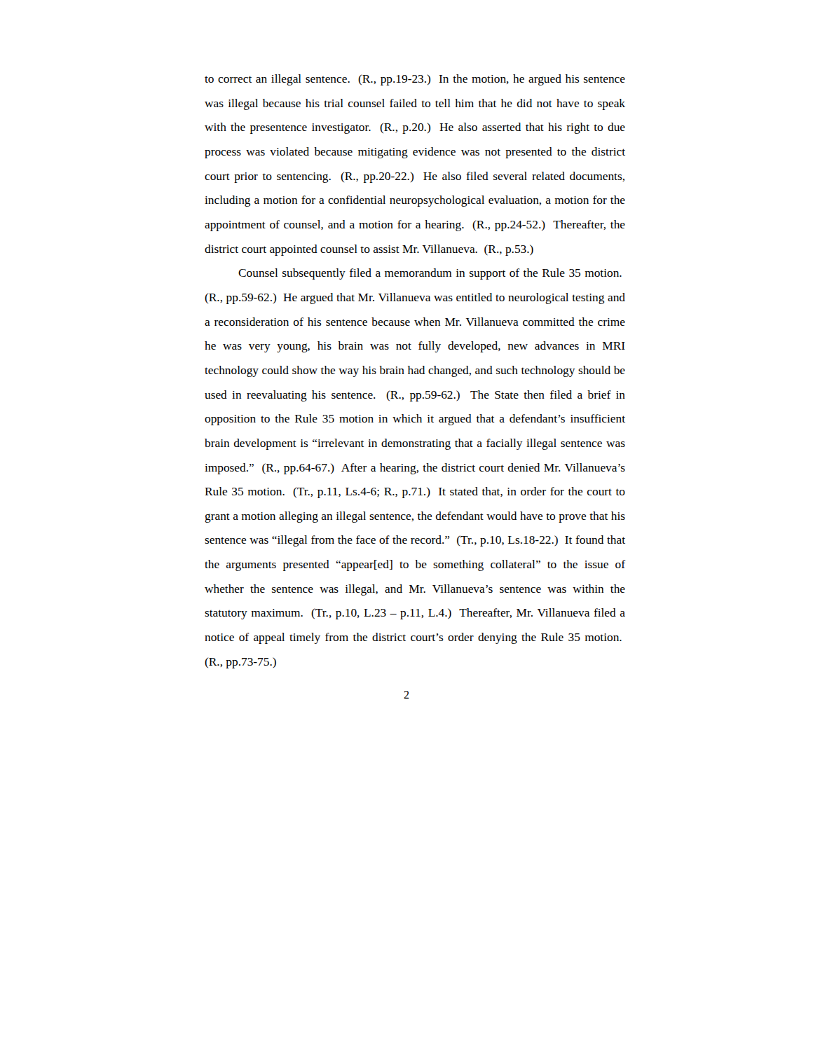to correct an illegal sentence. (R., pp.19-23.) In the motion, he argued his sentence was illegal because his trial counsel failed to tell him that he did not have to speak with the presentence investigator. (R., p.20.) He also asserted that his right to due process was violated because mitigating evidence was not presented to the district court prior to sentencing. (R., pp.20-22.) He also filed several related documents, including a motion for a confidential neuropsychological evaluation, a motion for the appointment of counsel, and a motion for a hearing. (R., pp.24-52.) Thereafter, the district court appointed counsel to assist Mr. Villanueva. (R., p.53.)
Counsel subsequently filed a memorandum in support of the Rule 35 motion. (R., pp.59-62.) He argued that Mr. Villanueva was entitled to neurological testing and a reconsideration of his sentence because when Mr. Villanueva committed the crime he was very young, his brain was not fully developed, new advances in MRI technology could show the way his brain had changed, and such technology should be used in reevaluating his sentence. (R., pp.59-62.) The State then filed a brief in opposition to the Rule 35 motion in which it argued that a defendant’s insufficient brain development is “irrelevant in demonstrating that a facially illegal sentence was imposed.” (R., pp.64-67.) After a hearing, the district court denied Mr. Villanueva’s Rule 35 motion. (Tr., p.11, Ls.4-6; R., p.71.) It stated that, in order for the court to grant a motion alleging an illegal sentence, the defendant would have to prove that his sentence was “illegal from the face of the record.” (Tr., p.10, Ls.18-22.) It found that the arguments presented “appear[ed] to be something collateral” to the issue of whether the sentence was illegal, and Mr. Villanueva’s sentence was within the statutory maximum. (Tr., p.10, L.23 – p.11, L.4.) Thereafter, Mr. Villanueva filed a notice of appeal timely from the district court’s order denying the Rule 35 motion. (R., pp.73-75.)
2